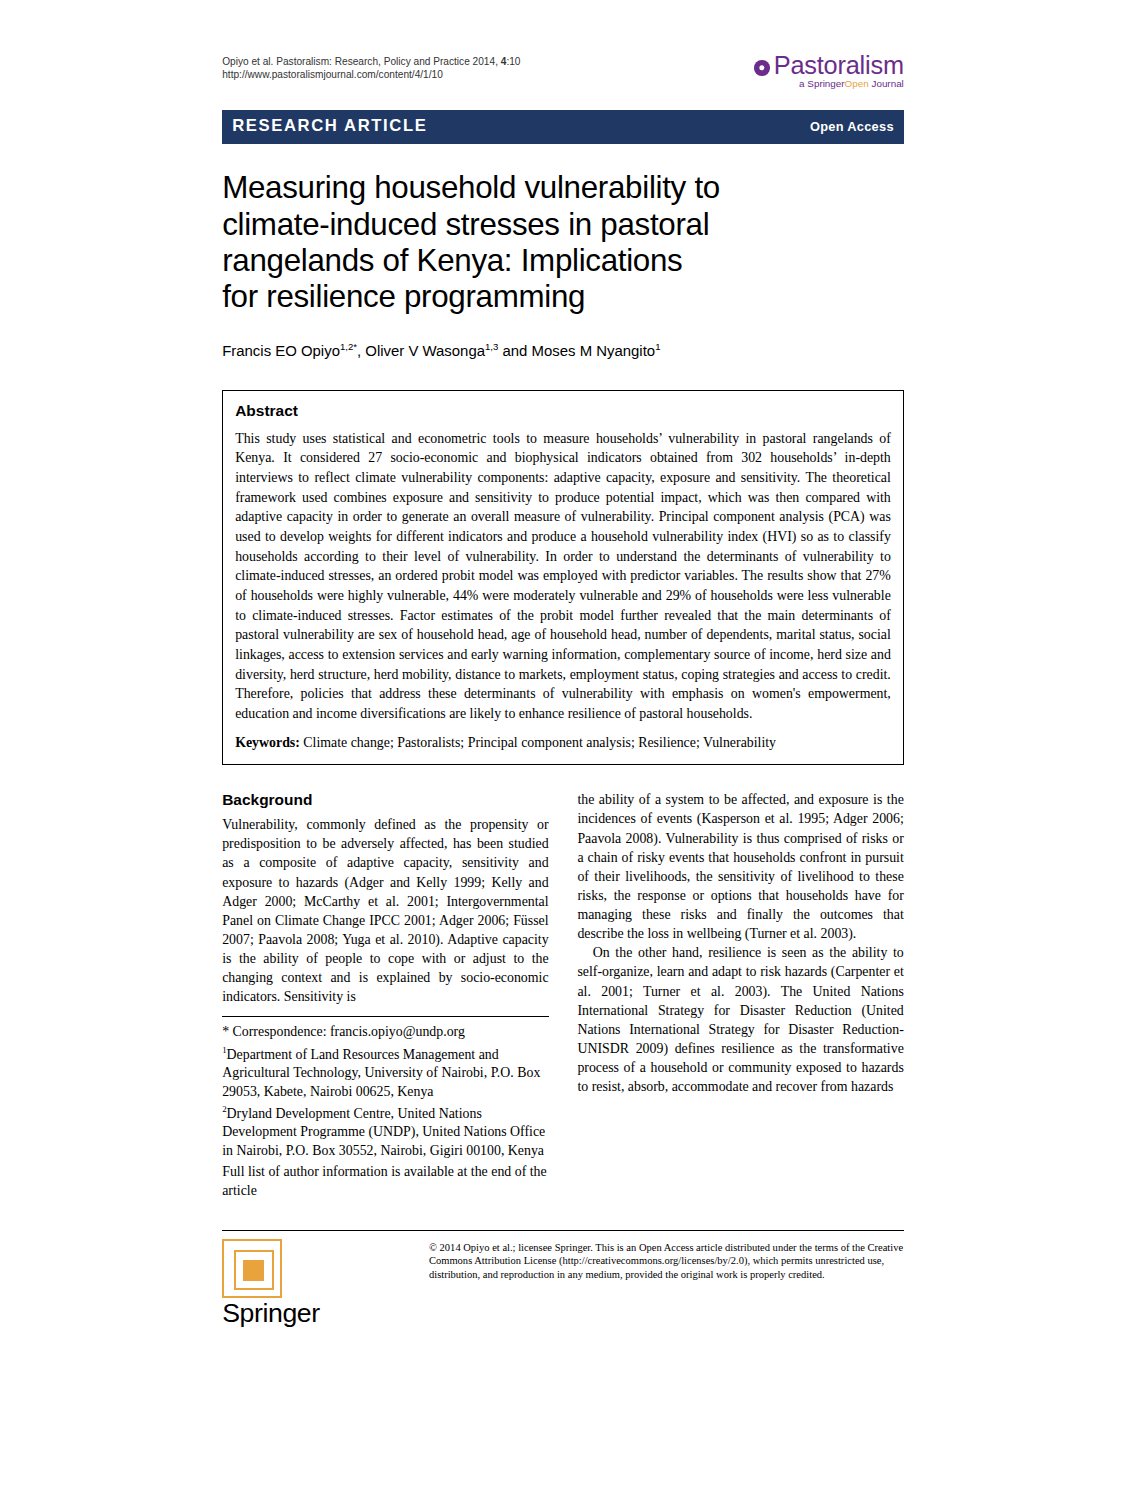Opiyo et al. Pastoralism: Research, Policy and Practice 2014, 4:10
http://www.pastoralismjournal.com/content/4/1/10
Pastoralism
a SpringerOpen Journal
RESEARCH ARTICLE
Open Access
Measuring household vulnerability to
climate-induced stresses in pastoral
rangelands of Kenya: Implications
for resilience programming
Francis EO Opiyo1,2*, Oliver V Wasonga1,3 and Moses M Nyangito1
Abstract
This study uses statistical and econometric tools to measure households’ vulnerability in pastoral rangelands of Kenya. It considered 27 socio-economic and biophysical indicators obtained from 302 households’ in-depth interviews to reflect climate vulnerability components: adaptive capacity, exposure and sensitivity. The theoretical framework used combines exposure and sensitivity to produce potential impact, which was then compared with adaptive capacity in order to generate an overall measure of vulnerability. Principal component analysis (PCA) was used to develop weights for different indicators and produce a household vulnerability index (HVI) so as to classify households according to their level of vulnerability. In order to understand the determinants of vulnerability to climate-induced stresses, an ordered probit model was employed with predictor variables. The results show that 27% of households were highly vulnerable, 44% were moderately vulnerable and 29% of households were less vulnerable to climate-induced stresses. Factor estimates of the probit model further revealed that the main determinants of pastoral vulnerability are sex of household head, age of household head, number of dependents, marital status, social linkages, access to extension services and early warning information, complementary source of income, herd size and diversity, herd structure, herd mobility, distance to markets, employment status, coping strategies and access to credit. Therefore, policies that address these determinants of vulnerability with emphasis on women's empowerment, education and income diversifications are likely to enhance resilience of pastoral households.
Keywords: Climate change; Pastoralists; Principal component analysis; Resilience; Vulnerability
Background
Vulnerability, commonly defined as the propensity or predisposition to be adversely affected, has been studied as a composite of adaptive capacity, sensitivity and exposure to hazards (Adger and Kelly 1999; Kelly and Adger 2000; McCarthy et al. 2001; Intergovernmental Panel on Climate Change IPCC 2001; Adger 2006; Füssel 2007; Paavola 2008; Yuga et al. 2010). Adaptive capacity is the ability of people to cope with or adjust to the changing context and is explained by socio-economic indicators. Sensitivity is
* Correspondence: francis.opiyo@undp.org
1Department of Land Resources Management and Agricultural Technology, University of Nairobi, P.O. Box 29053, Kabete, Nairobi 00625, Kenya
2Dryland Development Centre, United Nations Development Programme (UNDP), United Nations Office in Nairobi, P.O. Box 30552, Nairobi, Gigiri 00100, Kenya
Full list of author information is available at the end of the article
the ability of a system to be affected, and exposure is the incidences of events (Kasperson et al. 1995; Adger 2006; Paavola 2008). Vulnerability is thus comprised of risks or a chain of risky events that households confront in pursuit of their livelihoods, the sensitivity of livelihood to these risks, the response or options that households have for managing these risks and finally the outcomes that describe the loss in wellbeing (Turner et al. 2003).
On the other hand, resilience is seen as the ability to self-organize, learn and adapt to risk hazards (Carpenter et al. 2001; Turner et al. 2003). The United Nations International Strategy for Disaster Reduction (United Nations International Strategy for Disaster Reduction-UNISDR 2009) defines resilience as the transformative process of a household or community exposed to hazards to resist, absorb, accommodate and recover from hazards
Springer
© 2014 Opiyo et al.; licensee Springer. This is an Open Access article distributed under the terms of the Creative Commons Attribution License (http://creativecommons.org/licenses/by/2.0), which permits unrestricted use, distribution, and reproduction in any medium, provided the original work is properly credited.